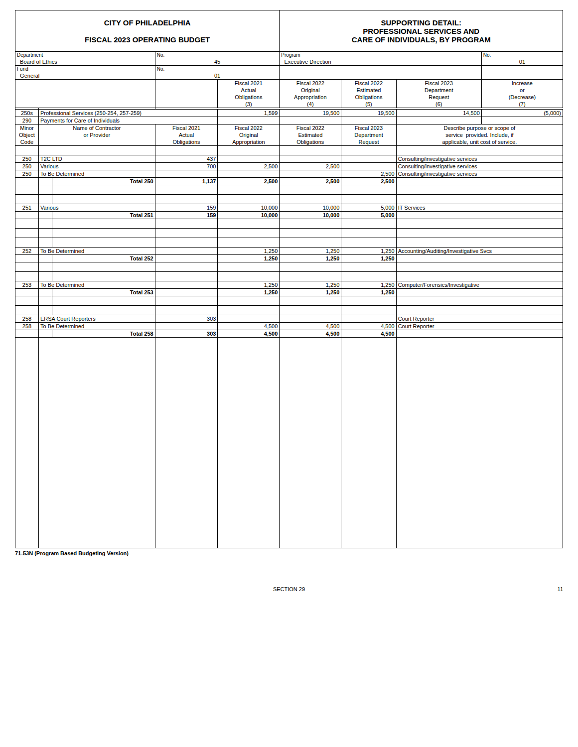| CITY OF PHILADELPHIA FISCAL 2023 OPERATING BUDGET | SUPPORTING DETAIL: PROFESSIONAL SERVICES AND CARE OF INDIVIDUALS, BY PROGRAM |
| Department | No. | Program | No. |
| Board of Ethics | 45 | Executive Direction | 01 |
| Fund | No. | | |
| General | 01 |
| | | Fiscal 2021 | Fiscal 2022 | Fiscal 2022 | Fiscal 2023 | Increase |
| Actual | Original | Estimated | Department | or |
| Obligations | Appropriation | Obligations | Request | (Decrease) |
| (3) | (4) | (5) | (6) | (7) |
| 250s | Professional Services (250-254, 257-259) | 1,599 | 19,500 | 19,500 | 14,500 | (5,000) |
| 290 | Payments for Care of Individuals | | | | | |
| Minor | Name of Contractor | Fiscal 2021 | Fiscal 2022 | Fiscal 2022 | Fiscal 2023 | Describe purpose or scope of |
| Object | or Provider | Actual | Original | Estimated | Department | service provided. Include, if |
| Code | | Obligations | Appropriation | Obligations | Request | applicable, unit cost of service. |
| 250 | T2C LTD | 437 | | | | Consulting/investigative services |
| 250 | Various | 700 | 2,500 | 2,500 | | Consulting/investigative services |
| 250 | To Be Determined | | | | 2,500 | Consulting/investigative services |
| | | Total 250 | 1,137 | 2,500 | 2,500 | 2,500 | |
| 251 | Various | 159 | 10,000 | 10,000 | 5,000 | IT Services |
| | | Total 251 | 159 | 10,000 | 10,000 | 5,000 | |
| 252 | To Be Determined | | 1,250 | 1,250 | 1,250 | Accounting/Auditing/Investigative Svcs |
| | | Total 252 | | 1,250 | 1,250 | 1,250 | |
| 253 | To Be Determined | | 1,250 | 1,250 | 1,250 | Computer/Forensics/Investigative |
| | | Total 253 | | 1,250 | 1,250 | 1,250 | |
| 258 | ERSA Court Reporters | 303 | | | | Court Reporter |
| 258 | To Be Determined | | 4,500 | 4,500 | 4,500 | Court Reporter |
| | | Total 258 | 303 | 4,500 | 4,500 | 4,500 | |
71-53N (Program Based Budgeting Version)
SECTION 29 11